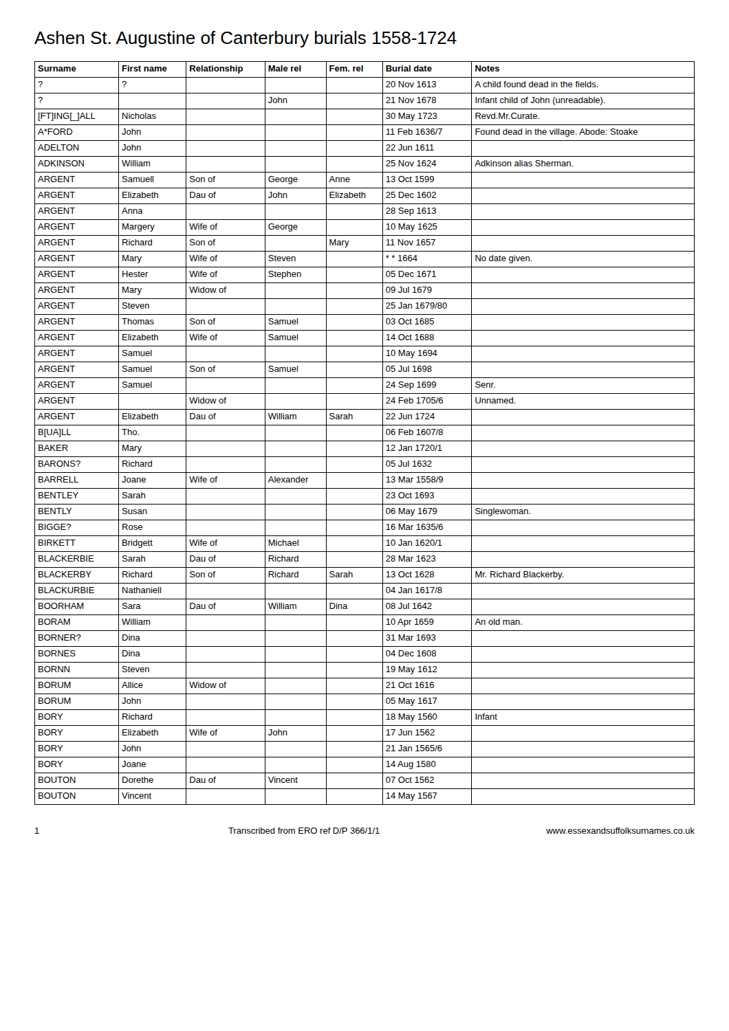Ashen St. Augustine of Canterbury burials 1558-1724
| Surname | First name | Relationship | Male rel | Fem. rel | Burial date | Notes |
| --- | --- | --- | --- | --- | --- | --- |
| ? | ? | | | | 20 Nov 1613 | A child found dead in the fields. |
| ? | | | John | | 21 Nov 1678 | Infant child of John (unreadable). |
| [FT]ING[_]ALL | Nicholas | | | | 30 May 1723 | Revd.Mr.Curate. |
| A*FORD | John | | | | 11 Feb 1636/7 | Found dead in the village. Abode: Stoake |
| ADELTON | John | | | | 22 Jun 1611 | |
| ADKINSON | William | | | | 25 Nov 1624 | Adkinson alias Sherman. |
| ARGENT | Samuell | Son of | George | Anne | 13 Oct 1599 | |
| ARGENT | Elizabeth | Dau of | John | Elizabeth | 25 Dec 1602 | |
| ARGENT | Anna | | | | 28 Sep 1613 | |
| ARGENT | Margery | Wife of | George | | 10 May 1625 | |
| ARGENT | Richard | Son of | | Mary | 11 Nov 1657 | |
| ARGENT | Mary | Wife of | Steven | | * * 1664 | No date given. |
| ARGENT | Hester | Wife of | Stephen | | 05 Dec 1671 | |
| ARGENT | Mary | Widow of | | | 09 Jul 1679 | |
| ARGENT | Steven | | | | 25 Jan 1679/80 | |
| ARGENT | Thomas | Son of | Samuel | | 03 Oct 1685 | |
| ARGENT | Elizabeth | Wife of | Samuel | | 14 Oct 1688 | |
| ARGENT | Samuel | | | | 10 May 1694 | |
| ARGENT | Samuel | Son of | Samuel | | 05 Jul 1698 | |
| ARGENT | Samuel | | | | 24 Sep 1699 | Senr. |
| ARGENT | | Widow of | | | 24 Feb 1705/6 | Unnamed. |
| ARGENT | Elizabeth | Dau of | William | Sarah | 22 Jun 1724 | |
| B[UA]LL | Tho. | | | | 06 Feb 1607/8 | |
| BAKER | Mary | | | | 12 Jan 1720/1 | |
| BARONS? | Richard | | | | 05 Jul 1632 | |
| BARRELL | Joane | Wife of | Alexander | | 13 Mar 1558/9 | |
| BENTLEY | Sarah | | | | 23 Oct 1693 | |
| BENTLY | Susan | | | | 06 May 1679 | Singlewoman. |
| BIGGE? | Rose | | | | 16 Mar 1635/6 | |
| BIRKETT | Bridgett | Wife of | Michael | | 10 Jan 1620/1 | |
| BLACKERBIE | Sarah | Dau of | Richard | | 28 Mar 1623 | |
| BLACKERBY | Richard | Son of | Richard | Sarah | 13 Oct 1628 | Mr. Richard Blackerby. |
| BLACKURBIE | Nathaniell | | | | 04 Jan 1617/8 | |
| BOORHAM | Sara | Dau of | William | Dina | 08 Jul 1642 | |
| BORAM | William | | | | 10 Apr 1659 | An old man. |
| BORNER? | Dina | | | | 31 Mar 1693 | |
| BORNES | Dina | | | | 04 Dec 1608 | |
| BORNN | Steven | | | | 19 May 1612 | |
| BORUM | Allice | Widow of | | | 21 Oct 1616 | |
| BORUM | John | | | | 05 May 1617 | |
| BORY | Richard | | | | 18 May 1560 | Infant |
| BORY | Elizabeth | Wife of | John | | 17 Jun 1562 | |
| BORY | John | | | | 21 Jan 1565/6 | |
| BORY | Joane | | | | 14 Aug 1580 | |
| BOUTON | Dorethe | Dau of | Vincent | | 07 Oct 1562 | |
| BOUTON | Vincent | | | | 14 May 1567 | |
1 Transcribed from ERO ref D/P 366/1/1 www.essexandsuffolksurnames.co.uk